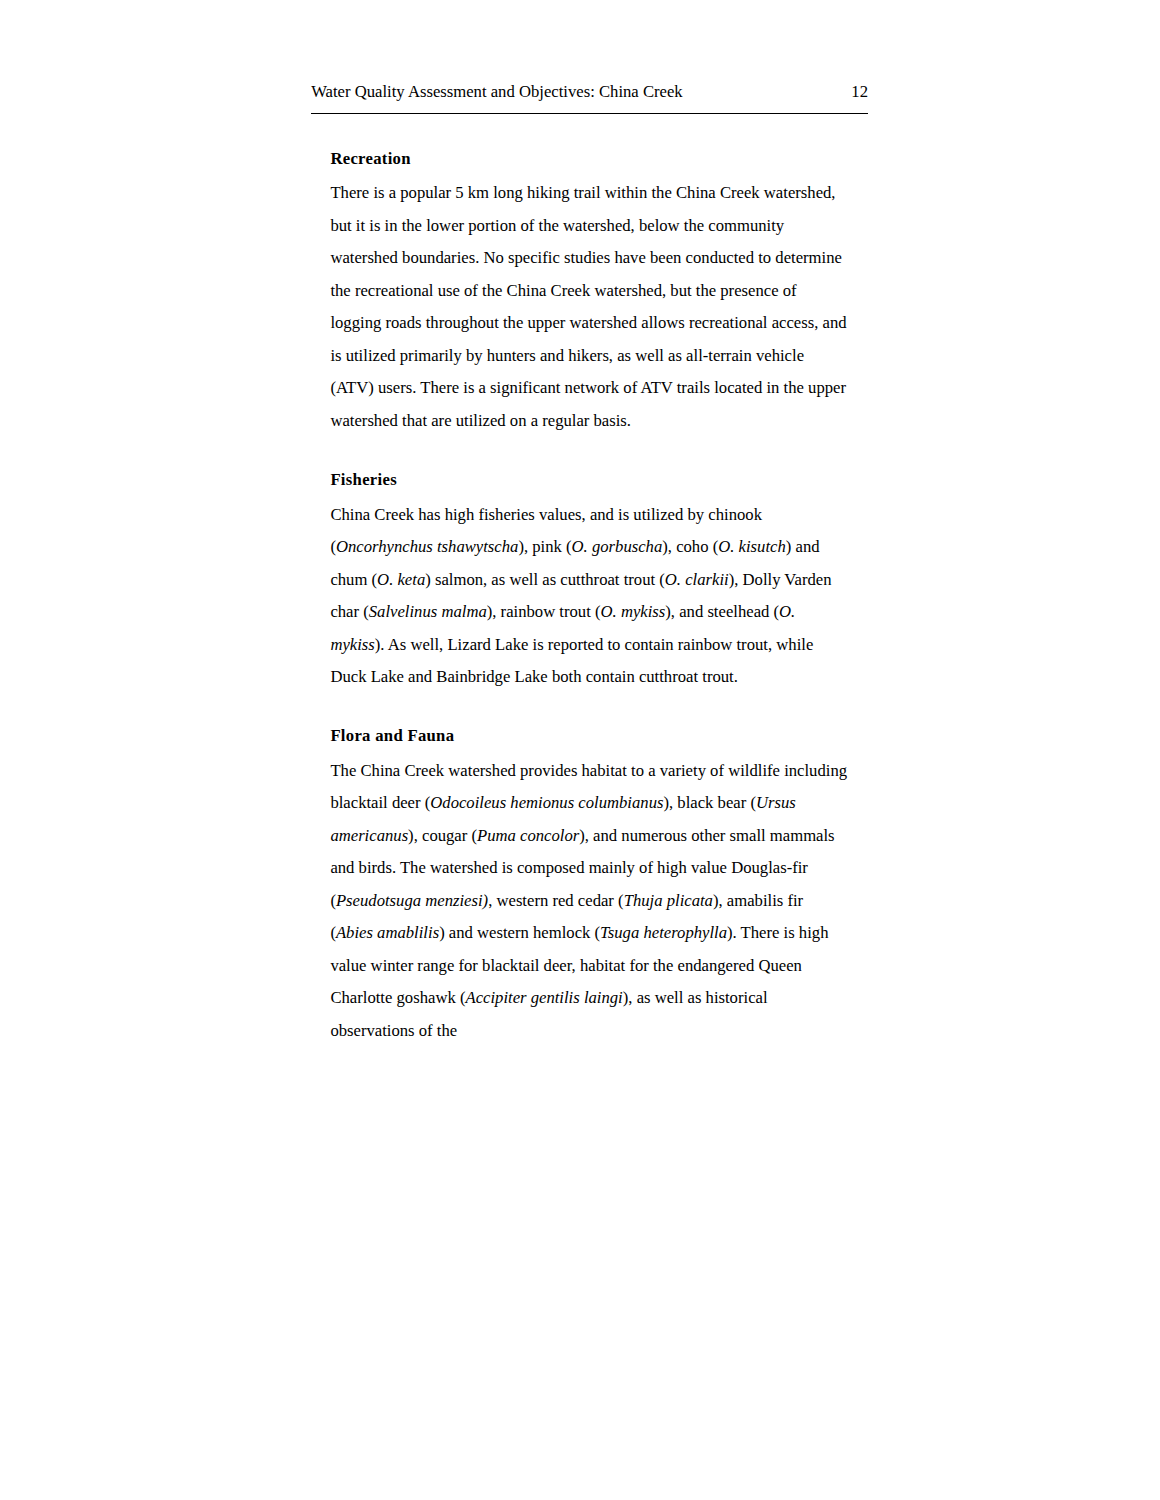Water Quality Assessment and Objectives: China Creek 12
Recreation
There is a popular 5 km long hiking trail within the China Creek watershed, but it is in the lower portion of the watershed, below the community watershed boundaries. No specific studies have been conducted to determine the recreational use of the China Creek watershed, but the presence of logging roads throughout the upper watershed allows recreational access, and is utilized primarily by hunters and hikers, as well as all-terrain vehicle (ATV) users. There is a significant network of ATV trails located in the upper watershed that are utilized on a regular basis.
Fisheries
China Creek has high fisheries values, and is utilized by chinook (Oncorhynchus tshawytscha), pink (O. gorbuscha), coho (O. kisutch) and chum (O. keta) salmon, as well as cutthroat trout (O. clarkii), Dolly Varden char (Salvelinus malma), rainbow trout (O. mykiss), and steelhead (O. mykiss). As well, Lizard Lake is reported to contain rainbow trout, while Duck Lake and Bainbridge Lake both contain cutthroat trout.
Flora and Fauna
The China Creek watershed provides habitat to a variety of wildlife including blacktail deer (Odocoileus hemionus columbianus), black bear (Ursus americanus), cougar (Puma concolor), and numerous other small mammals and birds. The watershed is composed mainly of high value Douglas-fir (Pseudotsuga menziesi), western red cedar (Thuja plicata), amabilis fir (Abies amablilis) and western hemlock (Tsuga heterophylla). There is high value winter range for blacktail deer, habitat for the endangered Queen Charlotte goshawk (Accipiter gentilis laingi), as well as historical observations of the